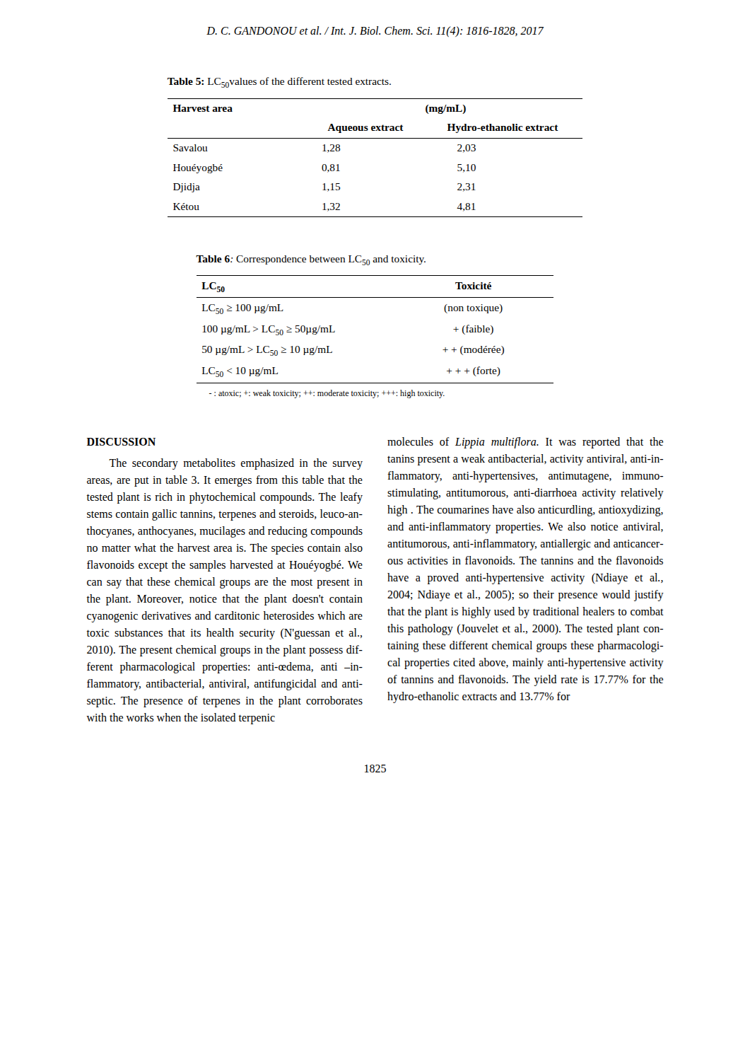D. C. GANDONOU et al. / Int. J. Biol. Chem. Sci. 11(4): 1816-1828, 2017
Table 5: LC50values of the different tested extracts.
| Harvest area | (mg/mL) |
| --- | --- |
| | Aqueous extract | Hydro-ethanolic extract |
| Savalou | 1,28 | 2,03 |
| Houéyogbé | 0,81 | 5,10 |
| Djidja | 1,15 | 2,31 |
| Kétou | 1,32 | 4,81 |
Table 6: Correspondence between LC50 and toxicity.
| LC 50 | Toxicité |
| --- | --- |
| LC 50 ≥ 100 µg/mL | (non toxique) |
| 100 µg/mL > LC 50 ≥ 50µg/mL | + (faible) |
| 50 µg/mL > LC 50 ≥ 10 µg/mL | + + (modérée) |
| LC 50 < 10 µg/mL | + + + (forte) |
- : atoxic; +: weak toxicity; ++: moderate toxicity; +++: high toxicity.
DISCUSSION
The secondary metabolites emphasized in the survey areas, are put in table 3. It emerges from this table that the tested plant is rich in phytochemical compounds. The leafy stems contain gallic tannins, terpenes and steroids, leuco-anthocyanes, anthocyanes, mucilages and reducing compounds no matter what the harvest area is. The species contain also flavonoids except the samples harvested at Houéyogbé. We can say that these chemical groups are the most present in the plant. Moreover, notice that the plant doesn't contain cyanogenic derivatives and carditonic heterosides which are toxic substances that its health security (N'guessan et al., 2010). The present chemical groups in the plant possess different pharmacological properties: anti-œdema, anti –inflammatory, antibacterial, antiviral, antifungicidal and antiseptic. The presence of terpenes in the plant corroborates with the works when the isolated terpenic
molecules of Lippia multiflora. It was reported that the tanins present a weak antibacterial, activity antiviral, anti-inflammatory, anti-hypertensives, antimutagene, immuno-stimulating, antitumorous, anti-diarrhoea activity relatively high . The coumarines have also anticurdling, antioxydizing, and anti-inflammatory properties. We also notice antiviral, antitumorous, anti-inflammatory, antiallergic and anticancerous activities in flavonoids. The tannins and the flavonoids have a proved anti-hypertensive activity (Ndiaye et al., 2004; Ndiaye et al., 2005); so their presence would justify that the plant is highly used by traditional healers to combat this pathology (Jouvelet et al., 2000). The tested plant containing these different chemical groups these pharmacological properties cited above, mainly anti-hypertensive activity of tannins and flavonoids. The yield rate is 17.77% for the hydro-ethanolic extracts and 13.77% for
1825